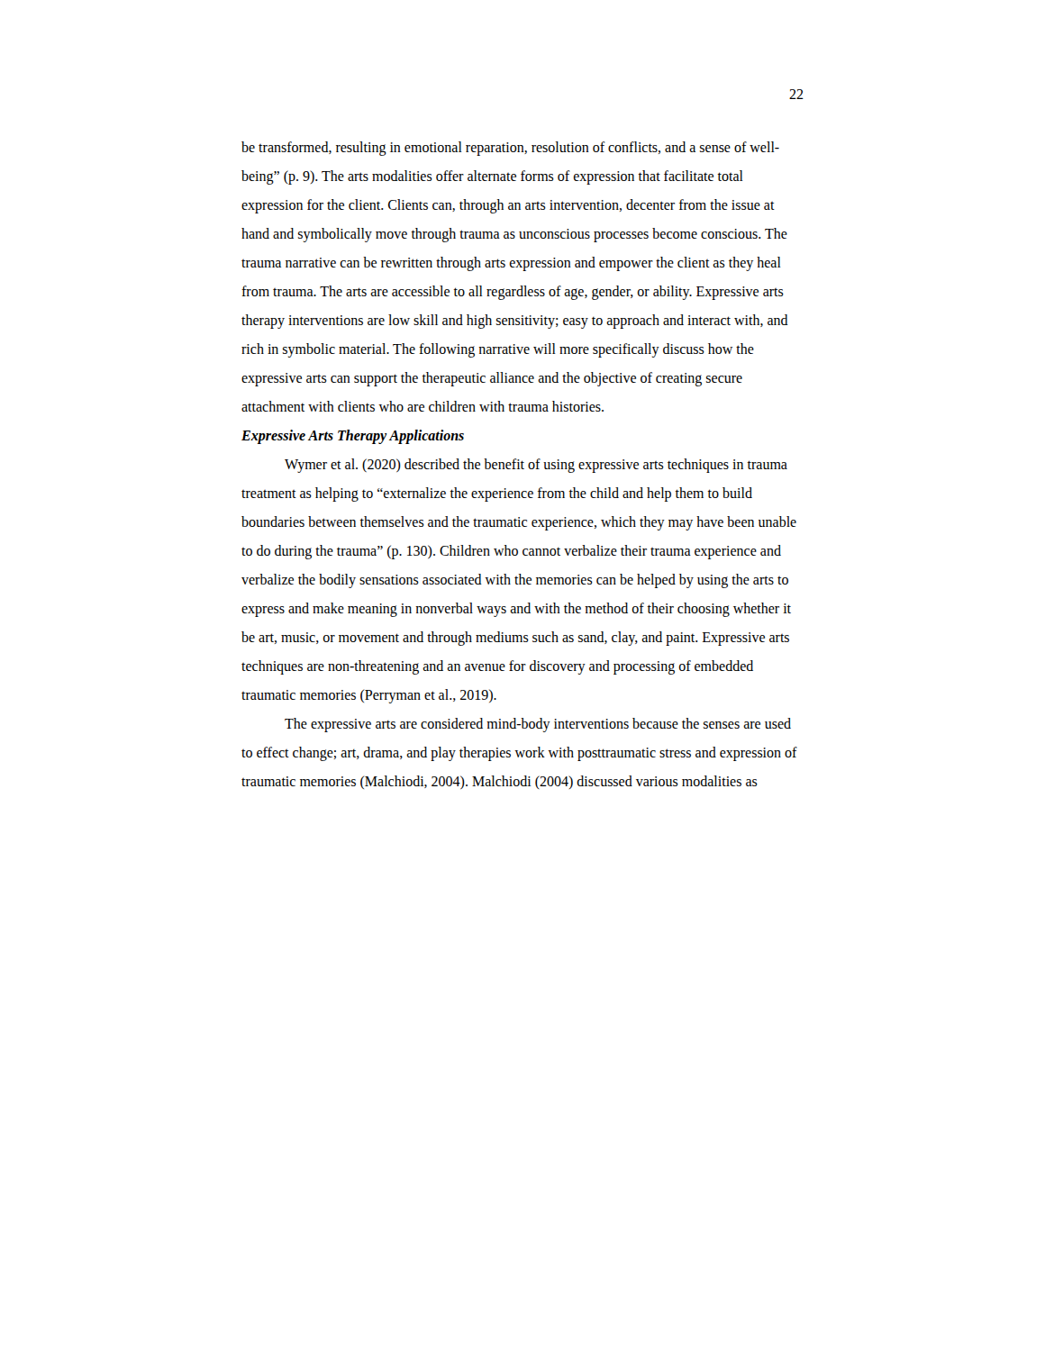22
be transformed, resulting in emotional reparation, resolution of conflicts, and a sense of well-being” (p. 9). The arts modalities offer alternate forms of expression that facilitate total expression for the client. Clients can, through an arts intervention, decenter from the issue at hand and symbolically move through trauma as unconscious processes become conscious. The trauma narrative can be rewritten through arts expression and empower the client as they heal from trauma. The arts are accessible to all regardless of age, gender, or ability. Expressive arts therapy interventions are low skill and high sensitivity; easy to approach and interact with, and rich in symbolic material. The following narrative will more specifically discuss how the expressive arts can support the therapeutic alliance and the objective of creating secure attachment with clients who are children with trauma histories.
Expressive Arts Therapy Applications
Wymer et al. (2020) described the benefit of using expressive arts techniques in trauma treatment as helping to “externalize the experience from the child and help them to build boundaries between themselves and the traumatic experience, which they may have been unable to do during the trauma” (p. 130). Children who cannot verbalize their trauma experience and verbalize the bodily sensations associated with the memories can be helped by using the arts to express and make meaning in nonverbal ways and with the method of their choosing whether it be art, music, or movement and through mediums such as sand, clay, and paint. Expressive arts techniques are non-threatening and an avenue for discovery and processing of embedded traumatic memories (Perryman et al., 2019).
The expressive arts are considered mind-body interventions because the senses are used to effect change; art, drama, and play therapies work with posttraumatic stress and expression of traumatic memories (Malchiodi, 2004). Malchiodi (2004) discussed various modalities as